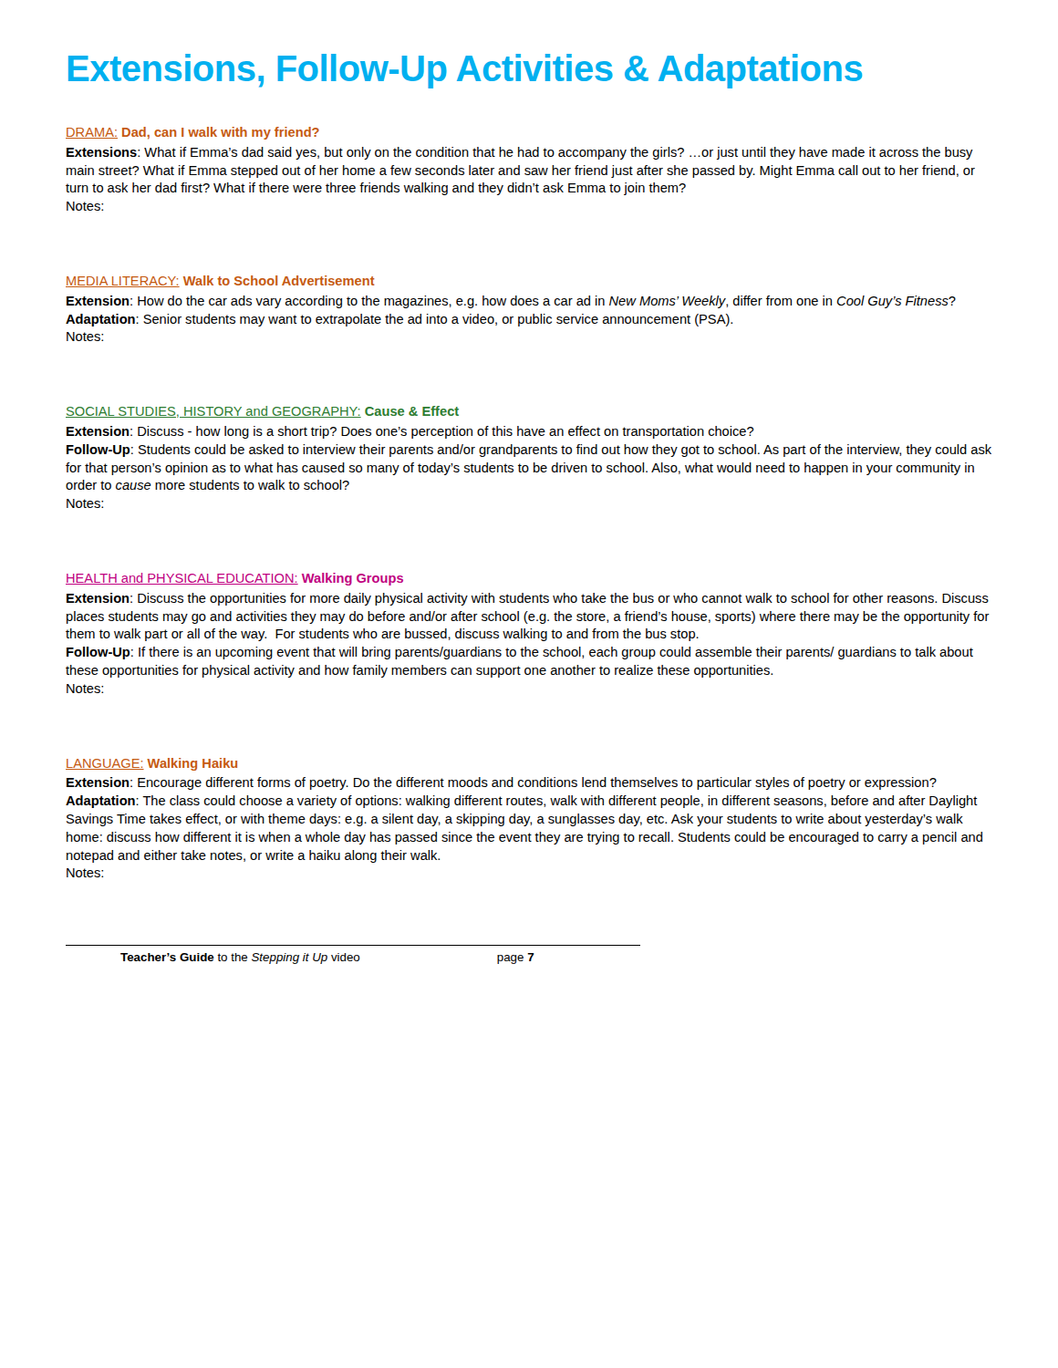Extensions, Follow-Up Activities & Adaptations
DRAMA: Dad, can I walk with my friend?
Extensions: What if Emma’s dad said yes, but only on the condition that he had to accompany the girls? …or just until they have made it across the busy main street? What if Emma stepped out of her home a few seconds later and saw her friend just after she passed by. Might Emma call out to her friend, or turn to ask her dad first? What if there were three friends walking and they didn’t ask Emma to join them?
Notes:
MEDIA LITERACY: Walk to School Advertisement
Extension: How do the car ads vary according to the magazines, e.g. how does a car ad in New Moms’ Weekly, differ from one in Cool Guy’s Fitness?
Adaptation: Senior students may want to extrapolate the ad into a video, or public service announcement (PSA).
Notes:
SOCIAL STUDIES, HISTORY and GEOGRAPHY: Cause & Effect
Extension: Discuss - how long is a short trip? Does one’s perception of this have an effect on transportation choice?
Follow-Up: Students could be asked to interview their parents and/or grandparents to find out how they got to school. As part of the interview, they could ask for that person’s opinion as to what has caused so many of today’s students to be driven to school. Also, what would need to happen in your community in order to cause more students to walk to school?
Notes:
HEALTH and PHYSICAL EDUCATION: Walking Groups
Extension: Discuss the opportunities for more daily physical activity with students who take the bus or who cannot walk to school for other reasons. Discuss places students may go and activities they may do before and/or after school (e.g. the store, a friend’s house, sports) where there may be the opportunity for them to walk part or all of the way. For students who are bussed, discuss walking to and from the bus stop.
Follow-Up: If there is an upcoming event that will bring parents/guardians to the school, each group could assemble their parents/ guardians to talk about these opportunities for physical activity and how family members can support one another to realize these opportunities.
Notes:
LANGUAGE: Walking Haiku
Extension: Encourage different forms of poetry. Do the different moods and conditions lend themselves to particular styles of poetry or expression?
Adaptation: The class could choose a variety of options: walking different routes, walk with different people, in different seasons, before and after Daylight Savings Time takes effect, or with theme days: e.g. a silent day, a skipping day, a sunglasses day, etc. Ask your students to write about yesterday’s walk home: discuss how different it is when a whole day has passed since the event they are trying to recall. Students could be encouraged to carry a pencil and notepad and either take notes, or write a haiku along their walk.
Notes:
Teacher’s Guide to the Stepping it Up video page 7